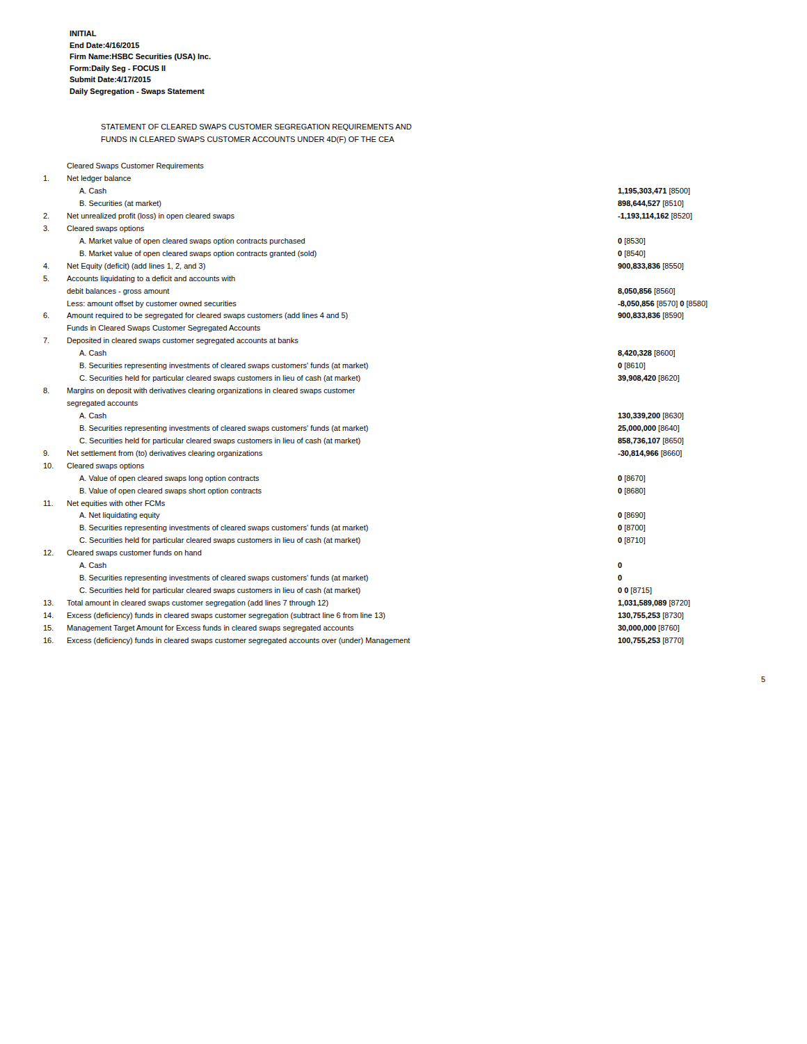INITIAL
End Date:4/16/2015
Firm Name:HSBC Securities (USA) Inc.
Form:Daily Seg - FOCUS II
Submit Date:4/17/2015
Daily Segregation - Swaps Statement
STATEMENT OF CLEARED SWAPS CUSTOMER SEGREGATION REQUIREMENTS AND
FUNDS IN CLEARED SWAPS CUSTOMER ACCOUNTS UNDER 4D(F) OF THE CEA
| | Cleared Swaps Customer Requirements |
| 1. | Net ledger balance | |
| | A. Cash | 1,195,303,471 [8500] |
| | B. Securities (at market) | 898,644,527 [8510] |
| 2. | Net unrealized profit (loss) in open cleared swaps | -1,193,114,162 [8520] |
| 3. | Cleared swaps options | |
| | A. Market value of open cleared swaps option contracts purchased | 0 [8530] |
| | B. Market value of open cleared swaps option contracts granted (sold) | 0 [8540] |
| 4. | Net Equity (deficit) (add lines 1, 2, and 3) | 900,833,836 [8550] |
| 5. | Accounts liquidating to a deficit and accounts with | |
| | debit balances - gross amount | 8,050,856 [8560] |
| | Less: amount offset by customer owned securities | -8,050,856 [8570] 0 [8580] |
| 6. | Amount required to be segregated for cleared swaps customers (add lines 4 and 5) | 900,833,836 [8590] |
| | Funds in Cleared Swaps Customer Segregated Accounts | |
| 7. | Deposited in cleared swaps customer segregated accounts at banks | |
| | A. Cash | 8,420,328 [8600] |
| | B. Securities representing investments of cleared swaps customers' funds (at market) | 0 [8610] |
| | C. Securities held for particular cleared swaps customers in lieu of cash (at market) | 39,908,420 [8620] |
| 8. | Margins on deposit with derivatives clearing organizations in cleared swaps customer | |
| | segregated accounts | |
| | A. Cash | 130,339,200 [8630] |
| | B. Securities representing investments of cleared swaps customers' funds (at market) | 25,000,000 [8640] |
| | C. Securities held for particular cleared swaps customers in lieu of cash (at market) | 858,736,107 [8650] |
| 9. | Net settlement from (to) derivatives clearing organizations | -30,814,966 [8660] |
| 10. | Cleared swaps options | |
| | A. Value of open cleared swaps long option contracts | 0 [8670] |
| | B. Value of open cleared swaps short option contracts | 0 [8680] |
| 11. | Net equities with other FCMs | |
| | A. Net liquidating equity | 0 [8690] |
| | B. Securities representing investments of cleared swaps customers' funds (at market) | 0 [8700] |
| | C. Securities held for particular cleared swaps customers in lieu of cash (at market) | 0 [8710] |
| 12. | Cleared swaps customer funds on hand | |
| | A. Cash | 0 |
| | B. Securities representing investments of cleared swaps customers' funds (at market) | 0 |
| | C. Securities held for particular cleared swaps customers in lieu of cash (at market) | 0 0 [8715] |
| 13. | Total amount in cleared swaps customer segregation (add lines 7 through 12) | 1,031,589,089 [8720] |
| 14. | Excess (deficiency) funds in cleared swaps customer segregation (subtract line 6 from line 13) | 130,755,253 [8730] |
| 15. | Management Target Amount for Excess funds in cleared swaps segregated accounts | 30,000,000 [8760] |
| 16. | Excess (deficiency) funds in cleared swaps customer segregated accounts over (under) Management | 100,755,253 [8770] |
5